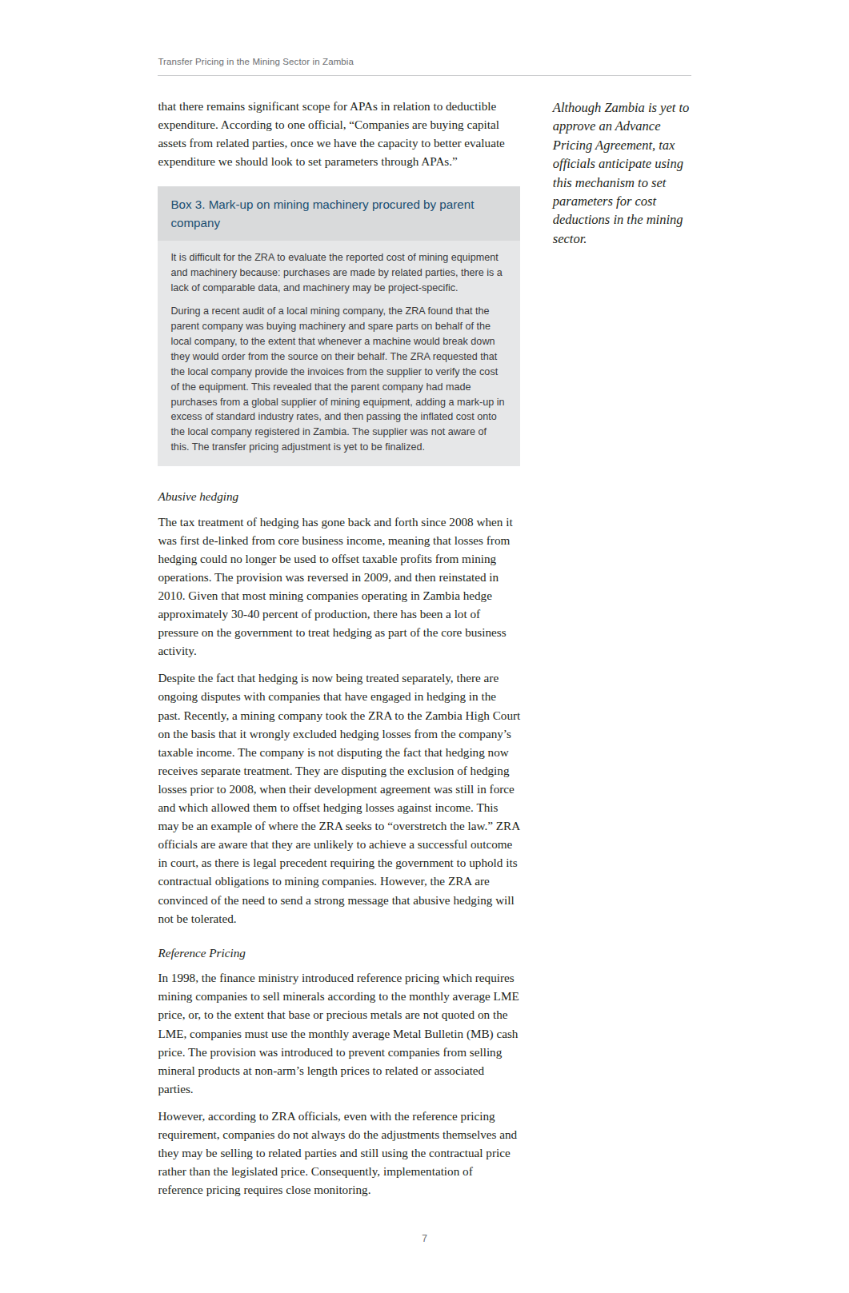Transfer Pricing in the Mining Sector in Zambia
that there remains significant scope for APAs in relation to deductible expenditure. According to one official, “Companies are buying capital assets from related parties, once we have the capacity to better evaluate expenditure we should look to set parameters through APAs.”
Box 3. Mark-up on mining machinery procured by parent company
It is difficult for the ZRA to evaluate the reported cost of mining equipment and machinery because: purchases are made by related parties, there is a lack of comparable data, and machinery may be project-specific.
During a recent audit of a local mining company, the ZRA found that the parent company was buying machinery and spare parts on behalf of the local company, to the extent that whenever a machine would break down they would order from the source on their behalf. The ZRA requested that the local company provide the invoices from the supplier to verify the cost of the equipment. This revealed that the parent company had made purchases from a global supplier of mining equipment, adding a mark-up in excess of standard industry rates, and then passing the inflated cost onto the local company registered in Zambia. The supplier was not aware of this. The transfer pricing adjustment is yet to be finalized.
Abusive hedging
The tax treatment of hedging has gone back and forth since 2008 when it was first de-linked from core business income, meaning that losses from hedging could no longer be used to offset taxable profits from mining operations. The provision was reversed in 2009, and then reinstated in 2010. Given that most mining companies operating in Zambia hedge approximately 30-40 percent of production, there has been a lot of pressure on the government to treat hedging as part of the core business activity.
Despite the fact that hedging is now being treated separately, there are ongoing disputes with companies that have engaged in hedging in the past. Recently, a mining company took the ZRA to the Zambia High Court on the basis that it wrongly excluded hedging losses from the company’s taxable income. The company is not disputing the fact that hedging now receives separate treatment. They are disputing the exclusion of hedging losses prior to 2008, when their development agreement was still in force and which allowed them to offset hedging losses against income. This may be an example of where the ZRA seeks to “overstretch the law.” ZRA officials are aware that they are unlikely to achieve a successful outcome in court, as there is legal precedent requiring the government to uphold its contractual obligations to mining companies. However, the ZRA are convinced of the need to send a strong message that abusive hedging will not be tolerated.
Reference Pricing
In 1998, the finance ministry introduced reference pricing which requires mining companies to sell minerals according to the monthly average LME price, or, to the extent that base or precious metals are not quoted on the LME, companies must use the monthly average Metal Bulletin (MB) cash price. The provision was introduced to prevent companies from selling mineral products at non-arm’s length prices to related or associated parties.
However, according to ZRA officials, even with the reference pricing requirement, companies do not always do the adjustments themselves and they may be selling to related parties and still using the contractual price rather than the legislated price. Consequently, implementation of reference pricing requires close monitoring.
Although Zambia is yet to approve an Advance Pricing Agreement, tax officials anticipate using this mechanism to set parameters for cost deductions in the mining sector.
7